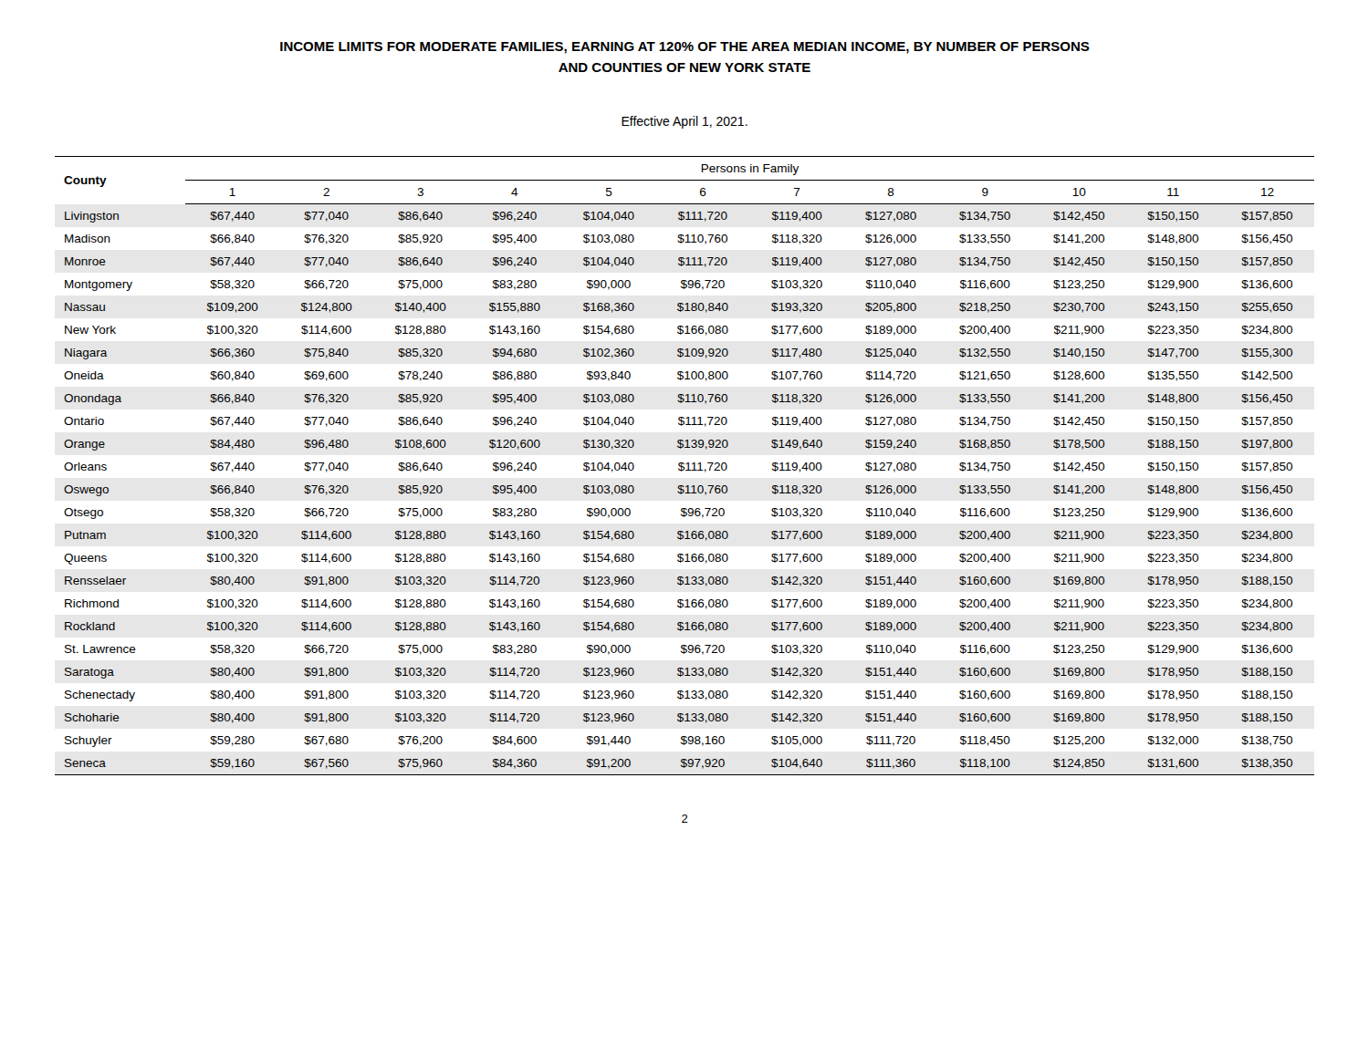INCOME LIMITS FOR MODERATE FAMILIES, EARNING AT 120% OF THE AREA MEDIAN INCOME, BY NUMBER OF PERSONS AND COUNTIES OF NEW YORK STATE
Effective April 1, 2021.
| County | Persons in Family |
| --- | --- |
| 1 | 2 | 3 | 4 | 5 | 6 | 7 | 8 | 9 | 10 | 11 | 12 |
| Livingston | $67,440 | $77,040 | $86,640 | $96,240 | $104,040 | $111,720 | $119,400 | $127,080 | $134,750 | $142,450 | $150,150 | $157,850 |
| Madison | $66,840 | $76,320 | $85,920 | $95,400 | $103,080 | $110,760 | $118,320 | $126,000 | $133,550 | $141,200 | $148,800 | $156,450 |
| Monroe | $67,440 | $77,040 | $86,640 | $96,240 | $104,040 | $111,720 | $119,400 | $127,080 | $134,750 | $142,450 | $150,150 | $157,850 |
| Montgomery | $58,320 | $66,720 | $75,000 | $83,280 | $90,000 | $96,720 | $103,320 | $110,040 | $116,600 | $123,250 | $129,900 | $136,600 |
| Nassau | $109,200 | $124,800 | $140,400 | $155,880 | $168,360 | $180,840 | $193,320 | $205,800 | $218,250 | $230,700 | $243,150 | $255,650 |
| New York | $100,320 | $114,600 | $128,880 | $143,160 | $154,680 | $166,080 | $177,600 | $189,000 | $200,400 | $211,900 | $223,350 | $234,800 |
| Niagara | $66,360 | $75,840 | $85,320 | $94,680 | $102,360 | $109,920 | $117,480 | $125,040 | $132,550 | $140,150 | $147,700 | $155,300 |
| Oneida | $60,840 | $69,600 | $78,240 | $86,880 | $93,840 | $100,800 | $107,760 | $114,720 | $121,650 | $128,600 | $135,550 | $142,500 |
| Onondaga | $66,840 | $76,320 | $85,920 | $95,400 | $103,080 | $110,760 | $118,320 | $126,000 | $133,550 | $141,200 | $148,800 | $156,450 |
| Ontario | $67,440 | $77,040 | $86,640 | $96,240 | $104,040 | $111,720 | $119,400 | $127,080 | $134,750 | $142,450 | $150,150 | $157,850 |
| Orange | $84,480 | $96,480 | $108,600 | $120,600 | $130,320 | $139,920 | $149,640 | $159,240 | $168,850 | $178,500 | $188,150 | $197,800 |
| Orleans | $67,440 | $77,040 | $86,640 | $96,240 | $104,040 | $111,720 | $119,400 | $127,080 | $134,750 | $142,450 | $150,150 | $157,850 |
| Oswego | $66,840 | $76,320 | $85,920 | $95,400 | $103,080 | $110,760 | $118,320 | $126,000 | $133,550 | $141,200 | $148,800 | $156,450 |
| Otsego | $58,320 | $66,720 | $75,000 | $83,280 | $90,000 | $96,720 | $103,320 | $110,040 | $116,600 | $123,250 | $129,900 | $136,600 |
| Putnam | $100,320 | $114,600 | $128,880 | $143,160 | $154,680 | $166,080 | $177,600 | $189,000 | $200,400 | $211,900 | $223,350 | $234,800 |
| Queens | $100,320 | $114,600 | $128,880 | $143,160 | $154,680 | $166,080 | $177,600 | $189,000 | $200,400 | $211,900 | $223,350 | $234,800 |
| Rensselaer | $80,400 | $91,800 | $103,320 | $114,720 | $123,960 | $133,080 | $142,320 | $151,440 | $160,600 | $169,800 | $178,950 | $188,150 |
| Richmond | $100,320 | $114,600 | $128,880 | $143,160 | $154,680 | $166,080 | $177,600 | $189,000 | $200,400 | $211,900 | $223,350 | $234,800 |
| Rockland | $100,320 | $114,600 | $128,880 | $143,160 | $154,680 | $166,080 | $177,600 | $189,000 | $200,400 | $211,900 | $223,350 | $234,800 |
| St. Lawrence | $58,320 | $66,720 | $75,000 | $83,280 | $90,000 | $96,720 | $103,320 | $110,040 | $116,600 | $123,250 | $129,900 | $136,600 |
| Saratoga | $80,400 | $91,800 | $103,320 | $114,720 | $123,960 | $133,080 | $142,320 | $151,440 | $160,600 | $169,800 | $178,950 | $188,150 |
| Schenectady | $80,400 | $91,800 | $103,320 | $114,720 | $123,960 | $133,080 | $142,320 | $151,440 | $160,600 | $169,800 | $178,950 | $188,150 |
| Schoharie | $80,400 | $91,800 | $103,320 | $114,720 | $123,960 | $133,080 | $142,320 | $151,440 | $160,600 | $169,800 | $178,950 | $188,150 |
| Schuyler | $59,280 | $67,680 | $76,200 | $84,600 | $91,440 | $98,160 | $105,000 | $111,720 | $118,450 | $125,200 | $132,000 | $138,750 |
| Seneca | $59,160 | $67,560 | $75,960 | $84,360 | $91,200 | $97,920 | $104,640 | $111,360 | $118,100 | $124,850 | $131,600 | $138,350 |
2